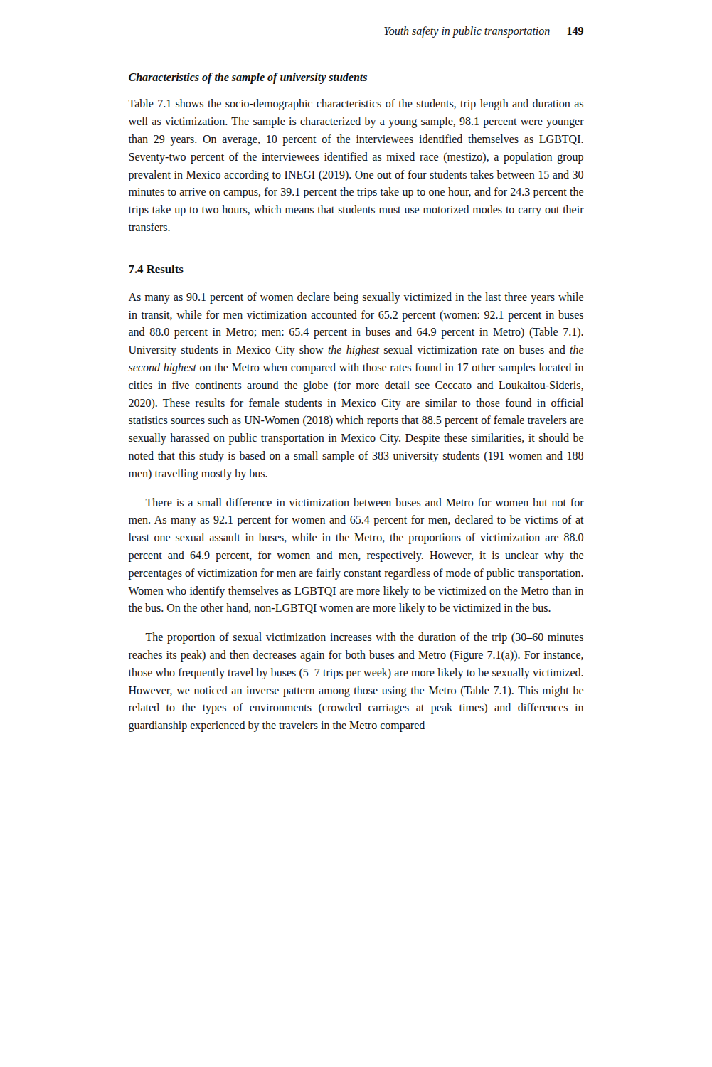Youth safety in public transportation 149
Characteristics of the sample of university students
Table 7.1 shows the socio-demographic characteristics of the students, trip length and duration as well as victimization. The sample is characterized by a young sample, 98.1 percent were younger than 29 years. On average, 10 percent of the interviewees identified themselves as LGBTQI. Seventy-two percent of the interviewees identified as mixed race (mestizo), a population group prevalent in Mexico according to INEGI (2019). One out of four students takes between 15 and 30 minutes to arrive on campus, for 39.1 percent the trips take up to one hour, and for 24.3 percent the trips take up to two hours, which means that students must use motorized modes to carry out their transfers.
7.4 Results
As many as 90.1 percent of women declare being sexually victimized in the last three years while in transit, while for men victimization accounted for 65.2 percent (women: 92.1 percent in buses and 88.0 percent in Metro; men: 65.4 percent in buses and 64.9 percent in Metro) (Table 7.1). University students in Mexico City show the highest sexual victimization rate on buses and the second highest on the Metro when compared with those rates found in 17 other samples located in cities in five continents around the globe (for more detail see Ceccato and Loukaitou-Sideris, 2020). These results for female students in Mexico City are similar to those found in official statistics sources such as UN-Women (2018) which reports that 88.5 percent of female travelers are sexually harassed on public transportation in Mexico City. Despite these similarities, it should be noted that this study is based on a small sample of 383 university students (191 women and 188 men) travelling mostly by bus.
There is a small difference in victimization between buses and Metro for women but not for men. As many as 92.1 percent for women and 65.4 percent for men, declared to be victims of at least one sexual assault in buses, while in the Metro, the proportions of victimization are 88.0 percent and 64.9 percent, for women and men, respectively. However, it is unclear why the percentages of victimization for men are fairly constant regardless of mode of public transportation. Women who identify themselves as LGBTQI are more likely to be victimized on the Metro than in the bus. On the other hand, non-LGBTQI women are more likely to be victimized in the bus.
The proportion of sexual victimization increases with the duration of the trip (30–60 minutes reaches its peak) and then decreases again for both buses and Metro (Figure 7.1(a)). For instance, those who frequently travel by buses (5–7 trips per week) are more likely to be sexually victimized. However, we noticed an inverse pattern among those using the Metro (Table 7.1). This might be related to the types of environments (crowded carriages at peak times) and differences in guardianship experienced by the travelers in the Metro compared